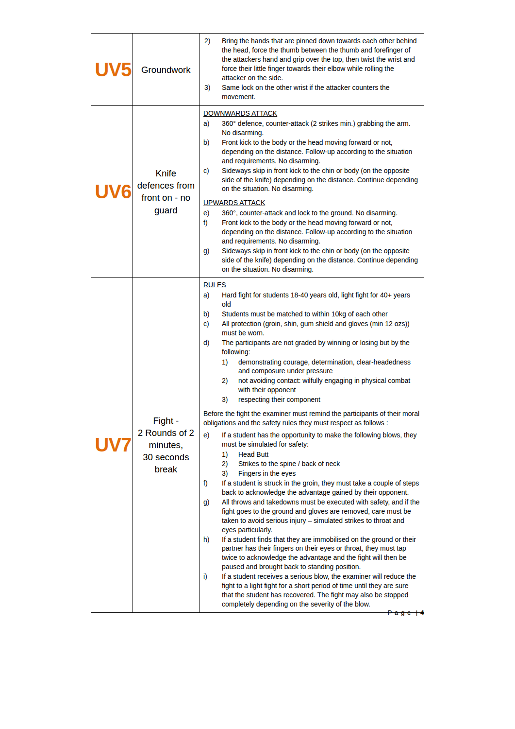| UV5 | Groundwork | Bring the hands that are pinned down towards each other behind the head, force the thumb between the thumb and forefinger of the attackers hand and grip over the top, then twist the wrist and force their little finger towards their elbow while rolling the attacker on the side. Same lock on the other wrist if the attacker counters the movement. |
| UV6 | Knife defences from front on - no guard | DOWNWARDS ATTACK 360° defence, counter-attack (2 strikes min.) grabbing the arm. No disarming. Front kick to the body or the head moving forward or not, depending on the distance. Follow-up according to the situation and requirements. No disarming. Sideways skip in front kick to the chin or body (on the opposite side of the knife) depending on the distance. Continue depending on the situation. No disarming. UPWARDS ATTACK 360°, counter-attack and lock to the ground. No disarming. Front kick to the body or the head moving forward or not, depending on the distance. Follow-up according to the situation and requirements. No disarming. Sideways skip in front kick to the chin or body (on the opposite side of the knife) depending on the distance. Continue depending on the situation. No disarming. |
| UV7 | Fight - 2 Rounds of 2 minutes, 30 seconds break | RULES Hard fight for students 18-40 years old, light fight for 40+ years old Students must be matched to within 10kg of each other All protection (groin, shin, gum shield and gloves (min 12 ozs)) must be worn. The participants are not graded by winning or losing but by the following: demonstrating courage, determination, clear-headedness and composure under pressure not avoiding contact: wilfully engaging in physical combat with their opponent respecting their component Before the fight the examiner must remind the participants of their moral obligations and the safety rules they must respect as follows : If a student has the opportunity to make the following blows, they must be simulated for safety: Head Butt Strikes to the spine / back of neck Fingers in the eyes If a student is struck in the groin, they must take a couple of steps back to acknowledge the advantage gained by their opponent. All throws and takedowns must be executed with safety, and if the fight goes to the ground and gloves are removed, care must be taken to avoid serious injury – simulated strikes to throat and eyes particularly. If a student finds that they are immobilised on the ground or their partner has their fingers on their eyes or throat, they must tap twice to acknowledge the advantage and the fight will then be paused and brought back to standing position. If a student receives a serious blow, the examiner will reduce the fight to a light fight for a short period of time until they are sure that the student has recovered. The fight may also be stopped completely depending on the severity of the blow. |
P a g e | 4